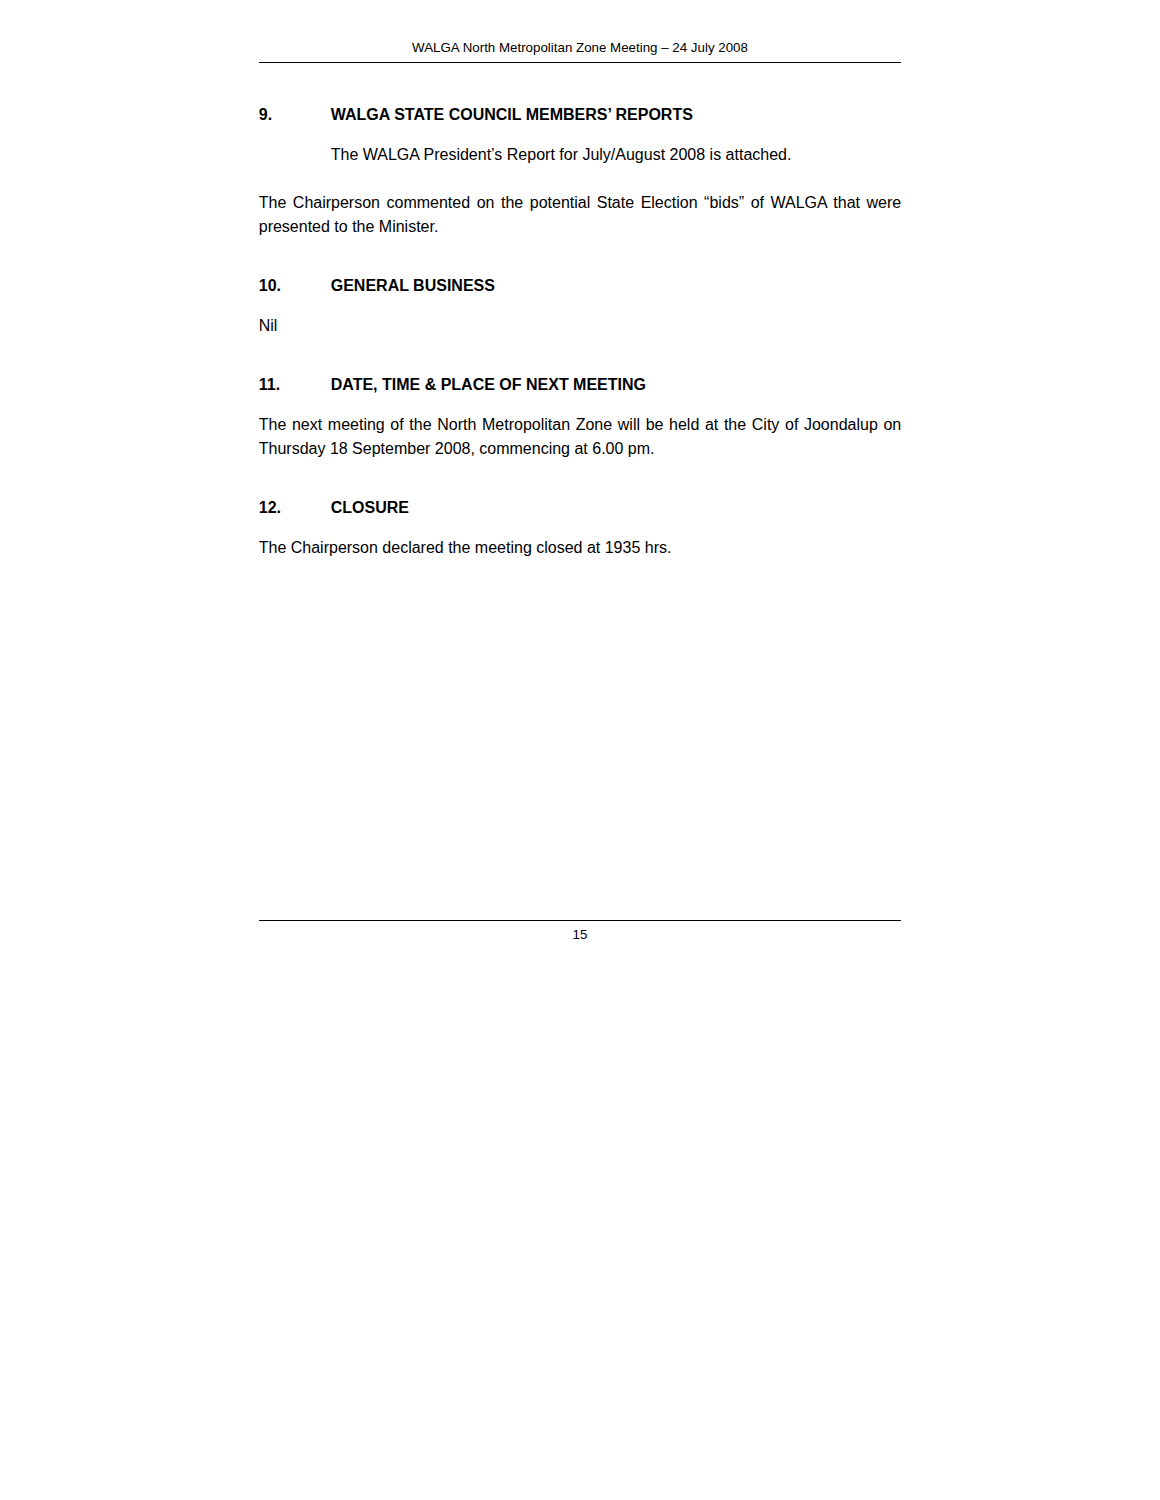WALGA North Metropolitan Zone Meeting – 24 July 2008
9. WALGA STATE COUNCIL MEMBERS’ REPORTS
The WALGA President’s Report for July/August 2008 is attached.
The Chairperson commented on the potential State Election “bids” of WALGA that were presented to the Minister.
10. GENERAL BUSINESS
Nil
11. DATE, TIME & PLACE OF NEXT MEETING
The next meeting of the North Metropolitan Zone will be held at the City of Joondalup on Thursday 18 September 2008, commencing at 6.00 pm.
12. CLOSURE
The Chairperson declared the meeting closed at 1935 hrs.
15